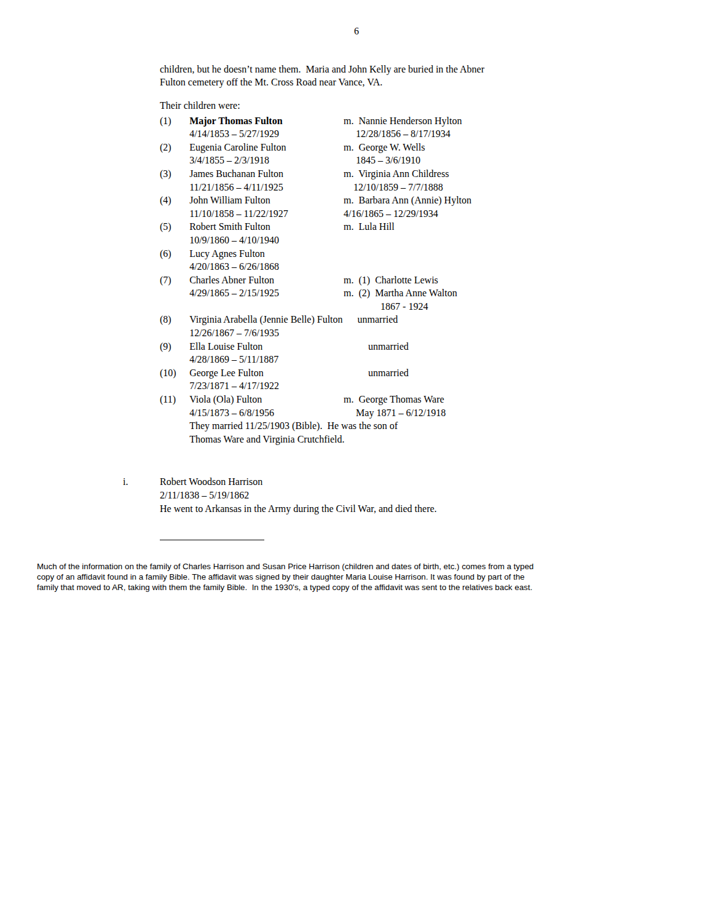6
children, but he doesn’t name them. Maria and John Kelly are buried in the Abner Fulton cemetery off the Mt. Cross Road near Vance, VA.
Their children were:
| (1) | Major Thomas Fulton | m. Nannie Henderson Hylton |
| | 4/14/1853 – 5/27/1929 | 12/28/1856 – 8/17/1934 |
| (2) | Eugenia Caroline Fulton | m. George W. Wells |
| | 3/4/1855 – 2/3/1918 | 1845 – 3/6/1910 |
| (3) | James Buchanan Fulton | m. Virginia Ann Childress |
| | 11/21/1856 – 4/11/1925 | 12/10/1859 – 7/7/1888 |
| (4) | John William Fulton | m. Barbara Ann (Annie) Hylton |
| | 11/10/1858 – 11/22/1927 | 4/16/1865 – 12/29/1934 |
| (5) | Robert Smith Fulton | m. Lula Hill |
| | 10/9/1860 – 4/10/1940 | |
| (6) | Lucy Agnes Fulton | |
| | 4/20/1863 – 6/26/1868 | |
| (7) | Charles Abner Fulton | m. (1) Charlotte Lewis |
| | 4/29/1865 – 2/15/1925 | m. (2) Martha Anne Walton |
| | | 1867 - 1924 |
| (8) | Virginia Arabella (Jennie Belle) Fulton unmarried |
| | 12/26/1867 – 7/6/1935 |
| (9) | Ella Louise Fulton | unmarried |
| | 4/28/1869 – 5/11/1887 | |
| (10) | George Lee Fulton | unmarried |
| | 7/23/1871 – 4/17/1922 | |
| (11) | Viola (Ola) Fulton | m. George Thomas Ware |
| | 4/15/1873 – 6/8/1956 | May 1871 – 6/12/1918 |
| | They married 11/25/1903 (Bible). He was the son of |
| | Thomas Ware and Virginia Crutchfield. |
i. Robert Woodson Harrison
2/11/1838 – 5/19/1862
He went to Arkansas in the Army during the Civil War, and died there.
Much of the information on the family of Charles Harrison and Susan Price Harrison (children and dates of birth, etc.) comes from a typed copy of an affidavit found in a family Bible. The affidavit was signed by their daughter Maria Louise Harrison. It was found by part of the family that moved to AR, taking with them the family Bible. In the 1930's, a typed copy of the affidavit was sent to the relatives back east.